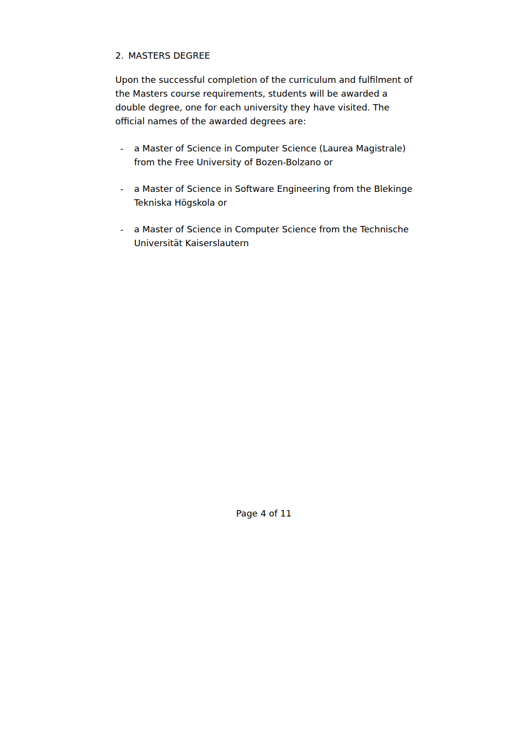2. MASTERS DEGREE
Upon the successful completion of the curriculum and fulfilment of the Masters course requirements, students will be awarded a double degree, one for each university they have visited. The official names of the awarded degrees are:
a Master of Science in Computer Science (Laurea Magistrale) from the Free University of Bozen-Bolzano or
a Master of Science in Software Engineering from the Blekinge Tekniska Högskola or
a Master of Science in Computer Science from the Technische Universität Kaiserslautern
Page 4 of 11